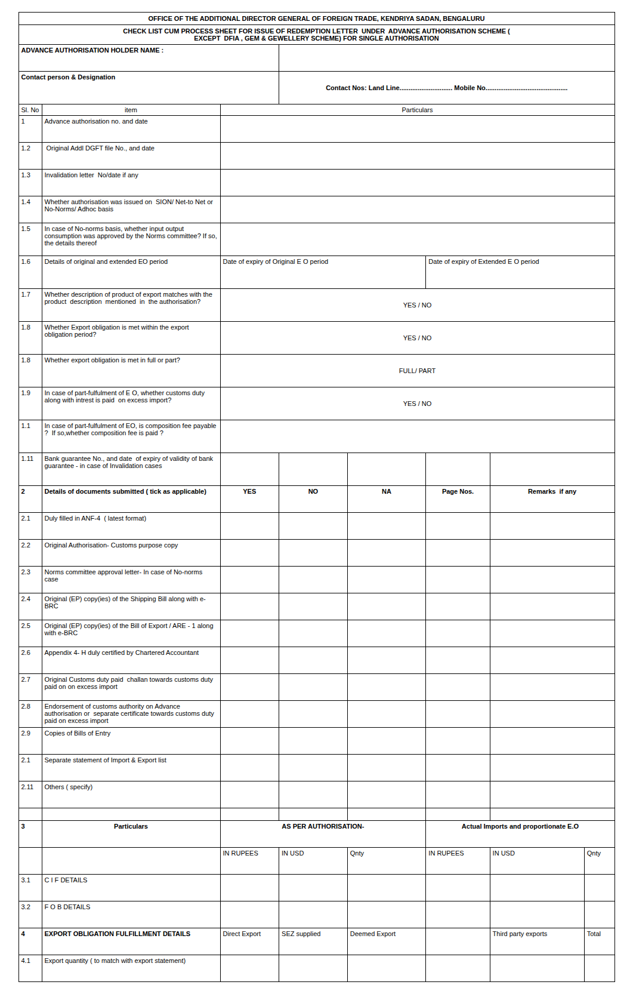| OFFICE OF THE ADDITIONAL DIRECTOR GENERAL OF FOREIGN TRADE, KENDRIYA SADAN, BENGALURU |
| CHECK LIST CUM PROCESS SHEET FOR ISSUE OF REDEMPTION LETTER UNDER ADVANCE AUTHORISATION SCHEME ( EXCEPT DFIA , GEM & GEWELLERY SCHEME) FOR SINGLE AUTHORISATION |
| ADVANCE AUTHORISATION HOLDER NAME : | |
| Contact person & Designation | Contact Nos: Land Line............................. Mobile No............................................. |
| Sl. No | item | Particulars |
| 1 | Advance authorisation no. and date | |
| 1.2 | Original Addl DGFT file No., and date | |
| 1.3 | Invalidation letter No/date if any | |
| 1.4 | Whether authorisation was issued on SION/ Net-to Net or No-Norms/ Adhoc basis | |
| 1.5 | In case of No-norms basis, whether input output consumption was approved by the Norms committee? If so, the details thereof | |
| 1.6 | Details of original and extended EO period | Date of expiry of Original E O period | Date of expiry of Extended E O period |
| 1.7 | Whether description of product of export matches with the product description mentioned in the authorisation? | YES / NO |
| 1.8 | Whether Export obligation is met within the export obligation period? | YES / NO |
| 1.8 | Whether export obligation is met in full or part? | FULL/ PART |
| 1.9 | In case of part-fulfulment of E O, whether customs duty along with intrest is paid on excess import? | YES / NO |
| 1.1 | In case of part-fulfulment of EO, is composition fee payable ? If so,whether composition fee is paid ? | |
| 1.11 | Bank guarantee No., and date of expiry of validity of bank guarantee - in case of Invalidation cases | | | | | |
| 2 | Details of documents submitted ( tick as applicable) | YES | NO | NA | Page Nos. | Remarks if any |
| 2.1 | Duly filled in ANF-4 ( latest format) | | | | | |
| 2.2 | Original Authorisation- Customs purpose copy | | | | | |
| 2.3 | Norms committee approval letter- In case of No-norms case | | | | | |
| 2.4 | Original (EP) copy(ies) of the Shipping Bill along with e-BRC | | | | | |
| 2.5 | Original (EP) copy(ies) of the Bill of Export / ARE - 1 along with e-BRC | | | | | |
| 2.6 | Appendix 4- H duly certified by Chartered Accountant | | | | | |
| 2.7 | Original Customs duty paid challan towards customs duty paid on on excess import | | | | | |
| 2.8 | Endorsement of customs authority on Advance authorisation or separate certificate towards customs duty paid on excess import | | | | | |
| 2.9 | Copies of Bills of Entry | | | | | |
| 2.1 | Separate statement of Import & Export list | | | | | |
| 2.11 | Others ( specify) | | | | | |
| 3 | Particulars | AS PER AUTHORISATION- | Actual Imports and proportionate E.O |
| | | IN RUPEES | IN USD | Qnty | IN RUPEES | IN USD | Qnty |
| 3.1 | C I F DETAILS | | | | | | |
| 3.2 | F O B DETAILS | | | | | | |
| 4 | EXPORT OBLIGATION FULFILLMENT DETAILS | Direct Export | SEZ supplied | Deemed Export | | Third party exports | Total |
| 4.1 | Export quantity ( to match with export statement) | | | | | | |